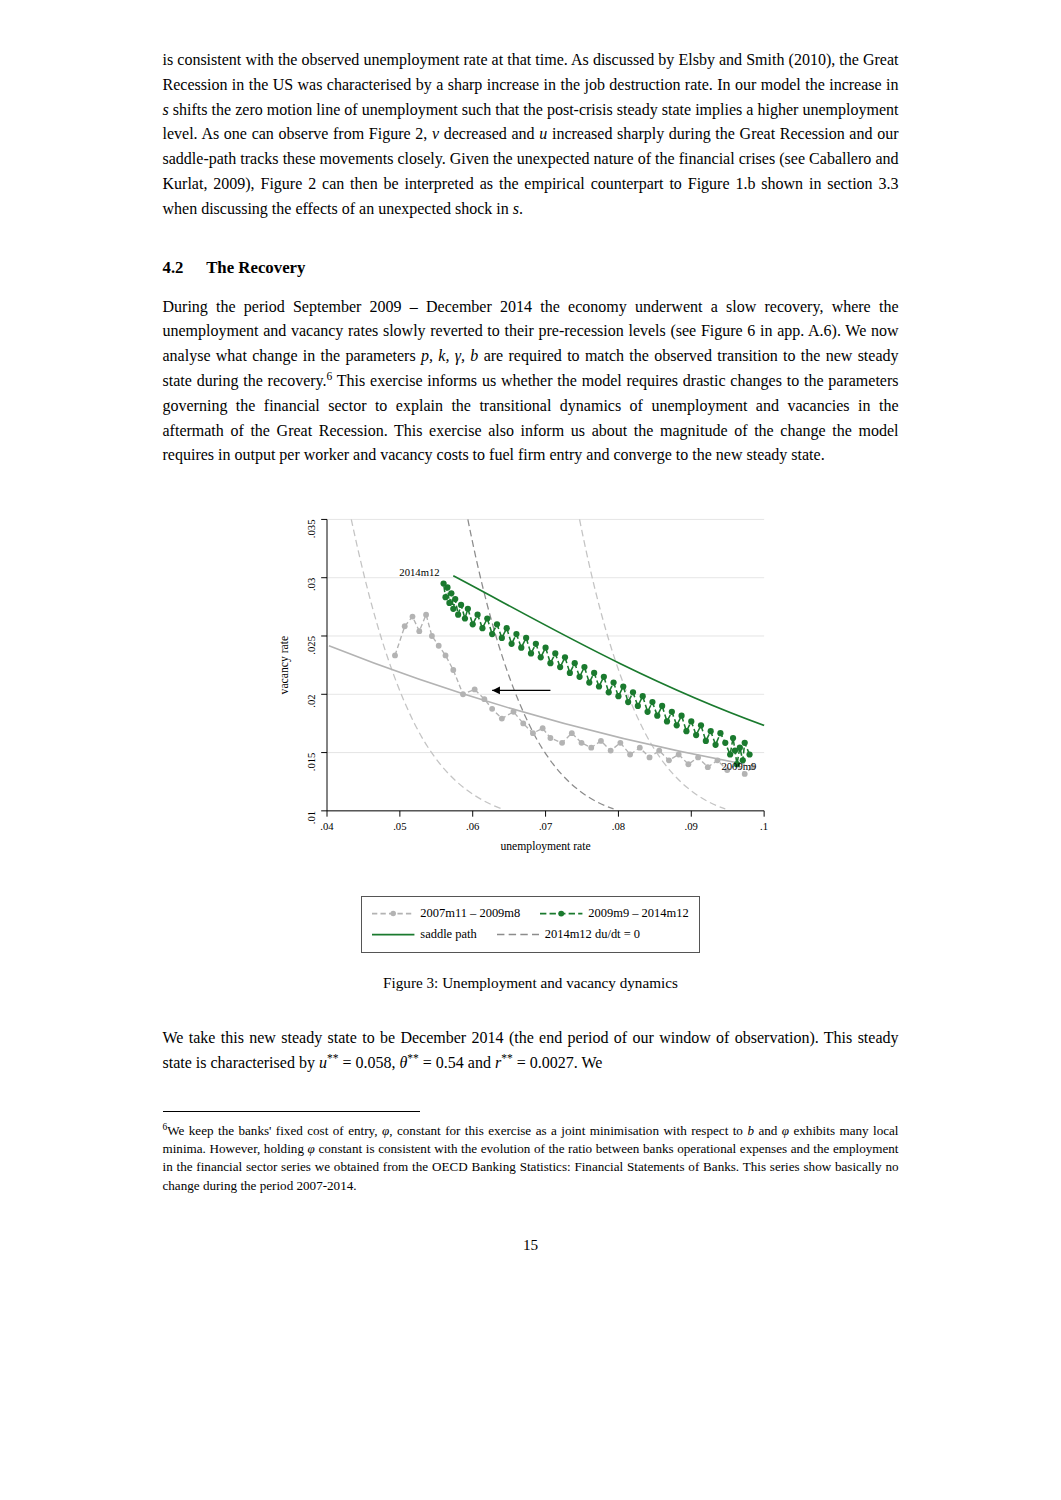is consistent with the observed unemployment rate at that time. As discussed by Elsby and Smith (2010), the Great Recession in the US was characterised by a sharp increase in the job destruction rate. In our model the increase in s shifts the zero motion line of unemployment such that the post-crisis steady state implies a higher unemployment level. As one can observe from Figure 2, v decreased and u increased sharply during the Great Recession and our saddle-path tracks these movements closely. Given the unexpected nature of the financial crises (see Caballero and Kurlat, 2009), Figure 2 can then be interpreted as the empirical counterpart to Figure 1.b shown in section 3.3 when discussing the effects of an unexpected shock in s.
4.2 The Recovery
During the period September 2009 – December 2014 the economy underwent a slow recovery, where the unemployment and vacancy rates slowly reverted to their pre-recession levels (see Figure 6 in app. A.6). We now analyse what change in the parameters p, k, γ, b are required to match the observed transition to the new steady state during the recovery.6 This exercise informs us whether the model requires drastic changes to the parameters governing the financial sector to explain the transitional dynamics of unemployment and vacancies in the aftermath of the Great Recession. This exercise also inform us about the magnitude of the change the model requires in output per worker and vacancy costs to fuel firm entry and converge to the new steady state.
.035 .03 .025 .02 .015 .01 vacancy rate .04 .05 .06 .07 .08 .09 .1 unemployment rate 2014m12 2009m9
2007m11 – 2009m8 2009m9 – 2014m12
saddle path 2014m12 du/dt = 0
Figure 3: Unemployment and vacancy dynamics
We take this new steady state to be December 2014 (the end period of our window of observation). This steady state is characterised by u** = 0.058, θ** = 0.54 and r** = 0.0027. We
6We keep the banks' fixed cost of entry, φ, constant for this exercise as a joint minimisation with respect to b and φ exhibits many local minima. However, holding φ constant is consistent with the evolution of the ratio between banks operational expenses and the employment in the financial sector series we obtained from the OECD Banking Statistics: Financial Statements of Banks. This series show basically no change during the period 2007-2014.
15